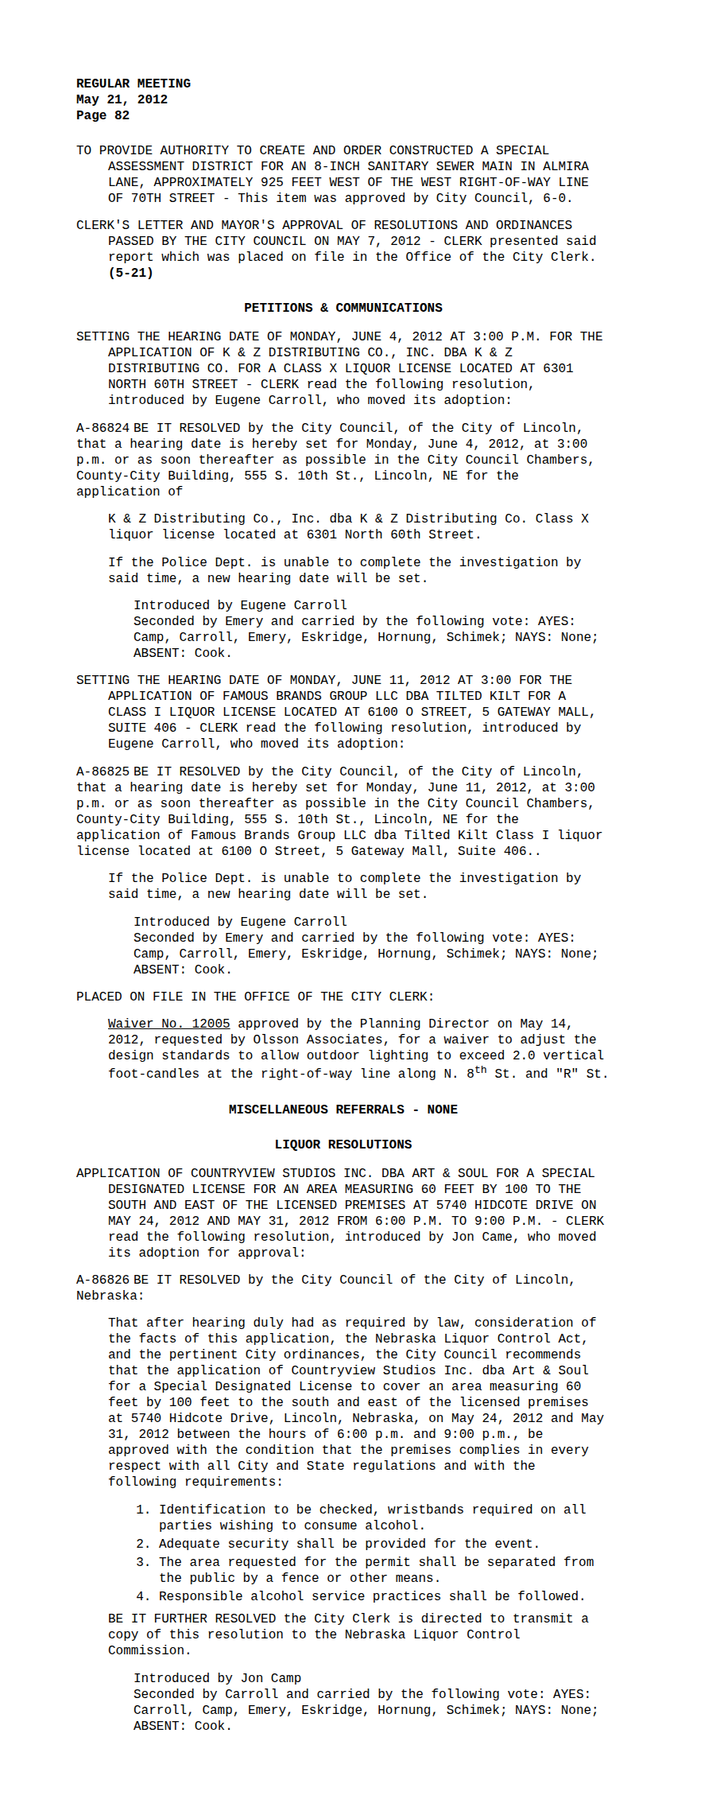REGULAR MEETING
May 21, 2012
Page 82
TO PROVIDE AUTHORITY TO CREATE AND ORDER CONSTRUCTED A SPECIAL ASSESSMENT DISTRICT FOR AN 8-INCH SANITARY SEWER MAIN IN ALMIRA LANE, APPROXIMATELY 925 FEET WEST OF THE WEST RIGHT-OF-WAY LINE OF 70TH STREET - This item was approved by City Council, 6-0.
CLERK'S LETTER AND MAYOR'S APPROVAL OF RESOLUTIONS AND ORDINANCES PASSED BY THE CITY COUNCIL ON MAY 7, 2012 - CLERK presented said report which was placed on file in the Office of the City Clerk. (5-21)
Petitions & Communications
SETTING THE HEARING DATE OF MONDAY, JUNE 4, 2012 AT 3:00 P.M. FOR THE APPLICATION OF K & Z DISTRIBUTING CO., INC. DBA K & Z DISTRIBUTING CO. FOR A CLASS X LIQUOR LICENSE LOCATED AT 6301 NORTH 60TH STREET - CLERK read the following resolution, introduced by Eugene Carroll, who moved its adoption:
A-86824 BE IT RESOLVED by the City Council, of the City of Lincoln, that a hearing date is hereby set for Monday, June 4, 2012, at 3:00 p.m. or as soon thereafter as possible in the City Council Chambers, County-City Building, 555 S. 10th St., Lincoln, NE for the application of
K & Z Distributing Co., Inc. dba K & Z Distributing Co. Class X liquor license located at 6301 North 60th Street.
If the Police Dept. is unable to complete the investigation by said time, a new hearing date will be set.
Introduced by Eugene Carroll
Seconded by Emery and carried by the following vote: AYES: Camp, Carroll, Emery, Eskridge, Hornung, Schimek; NAYS: None; ABSENT: Cook.
SETTING THE HEARING DATE OF MONDAY, JUNE 11, 2012 AT 3:00 FOR THE APPLICATION OF FAMOUS BRANDS GROUP LLC DBA TILTED KILT FOR A CLASS I LIQUOR LICENSE LOCATED AT 6100 O STREET, 5 GATEWAY MALL, SUITE 406 - CLERK read the following resolution, introduced by Eugene Carroll, who moved its adoption:
A-86825 BE IT RESOLVED by the City Council, of the City of Lincoln, that a hearing date is hereby set for Monday, June 11, 2012, at 3:00 p.m. or as soon thereafter as possible in the City Council Chambers, County-City Building, 555 S. 10th St., Lincoln, NE for the application of Famous Brands Group LLC dba Tilted Kilt Class I liquor license located at 6100 O Street, 5 Gateway Mall, Suite 406..
If the Police Dept. is unable to complete the investigation by said time, a new hearing date will be set.
Introduced by Eugene Carroll
Seconded by Emery and carried by the following vote: AYES: Camp, Carroll, Emery, Eskridge, Hornung, Schimek; NAYS: None; ABSENT: Cook.
PLACED ON FILE IN THE OFFICE OF THE CITY CLERK:
Waiver No. 12005 approved by the Planning Director on May 14, 2012, requested by Olsson Associates, for a waiver to adjust the design standards to allow outdoor lighting to exceed 2.0 vertical foot-candles at the right-of-way line along N. 8th St. and "R" St.
Miscellaneous Referrals - None
Liquor Resolutions
APPLICATION OF COUNTRYVIEW STUDIOS INC. DBA ART & SOUL FOR A SPECIAL DESIGNATED LICENSE FOR AN AREA MEASURING 60 FEET BY 100 TO THE SOUTH AND EAST OF THE LICENSED PREMISES AT 5740 HIDCOTE DRIVE ON MAY 24, 2012 AND MAY 31, 2012 FROM 6:00 P.M. TO 9:00 P.M. - CLERK read the following resolution, introduced by Jon Came, who moved its adoption for approval:
A-86826 BE IT RESOLVED by the City Council of the City of Lincoln, Nebraska:
That after hearing duly had as required by law, consideration of the facts of this application, the Nebraska Liquor Control Act, and the pertinent City ordinances, the City Council recommends that the application of Countryview Studios Inc. dba Art & Soul for a Special Designated License to cover an area measuring 60 feet by 100 feet to the south and east of the licensed premises at 5740 Hidcote Drive, Lincoln, Nebraska, on May 24, 2012 and May 31, 2012 between the hours of 6:00 p.m. and 9:00 p.m., be approved with the condition that the premises complies in every respect with all City and State regulations and with the following requirements:
Identification to be checked, wristbands required on all parties wishing to consume alcohol.
Adequate security shall be provided for the event.
The area requested for the permit shall be separated from the public by a fence or other means.
Responsible alcohol service practices shall be followed.
BE IT FURTHER RESOLVED the City Clerk is directed to transmit a copy of this resolution to the Nebraska Liquor Control Commission.
Introduced by Jon Camp
Seconded by Carroll and carried by the following vote: AYES: Carroll, Camp, Emery, Eskridge, Hornung, Schimek; NAYS: None; ABSENT: Cook.